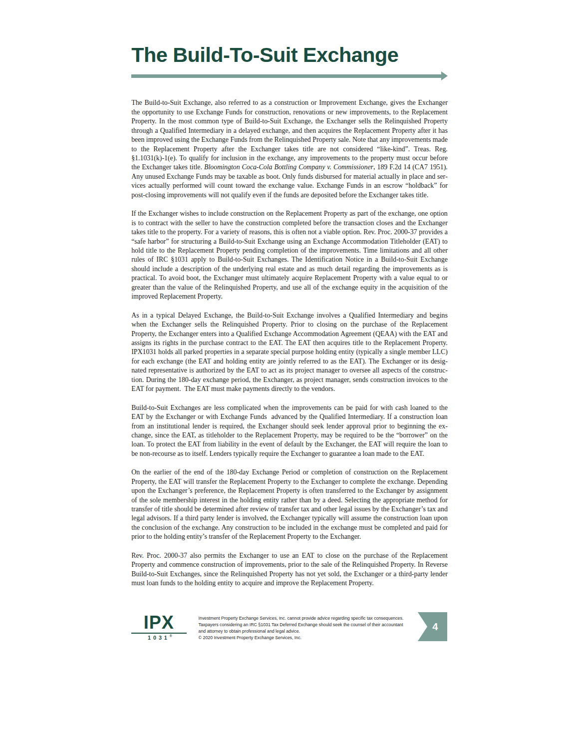The Build-To-Suit Exchange
The Build-to-Suit Exchange, also referred to as a construction or Improvement Exchange, gives the Exchanger the opportunity to use Exchange Funds for construction, renovations or new improvements, to the Replacement Property. In the most common type of Build-to-Suit Exchange, the Exchanger sells the Relinquished Property through a Qualified Intermediary in a delayed exchange, and then acquires the Replacement Property after it has been improved using the Exchange Funds from the Relinquished Property sale. Note that any improvements made to the Replacement Property after the Exchanger takes title are not considered “like-kind”. Treas. Reg. §1.1031(k)-1(e). To qualify for inclusion in the exchange, any improvements to the property must occur before the Exchanger takes title. Bloomington Coca-Cola Bottling Company v. Commissioner, 189 F.2d 14 (CA7 1951). Any unused Exchange Funds may be taxable as boot. Only funds disbursed for material actually in place and services actually performed will count toward the exchange value. Exchange Funds in an escrow “holdback” for post-closing improvements will not qualify even if the funds are deposited before the Exchanger takes title.
If the Exchanger wishes to include construction on the Replacement Property as part of the exchange, one option is to contract with the seller to have the construction completed before the transaction closes and the Exchanger takes title to the property. For a variety of reasons, this is often not a viable option. Rev. Proc. 2000-37 provides a “safe harbor” for structuring a Build-to-Suit Exchange using an Exchange Accommodation Titleholder (EAT) to hold title to the Replacement Property pending completion of the improvements. Time limitations and all other rules of IRC §1031 apply to Build-to-Suit Exchanges. The Identification Notice in a Build-to-Suit Exchange should include a description of the underlying real estate and as much detail regarding the improvements as is practical. To avoid boot, the Exchanger must ultimately acquire Replacement Property with a value equal to or greater than the value of the Relinquished Property, and use all of the exchange equity in the acquisition of the improved Replacement Property.
As in a typical Delayed Exchange, the Build-to-Suit Exchange involves a Qualified Intermediary and begins when the Exchanger sells the Relinquished Property. Prior to closing on the purchase of the Replacement Property, the Exchanger enters into a Qualified Exchange Accommodation Agreement (QEAA) with the EAT and assigns its rights in the purchase contract to the EAT. The EAT then acquires title to the Replacement Property. IPX1031 holds all parked properties in a separate special purpose holding entity (typically a single member LLC) for each exchange (the EAT and holding entity are jointly referred to as the EAT). The Exchanger or its designated representative is authorized by the EAT to act as its project manager to oversee all aspects of the construction. During the 180-day exchange period, the Exchanger, as project manager, sends construction invoices to the EAT for payment. The EAT must make payments directly to the vendors.
Build-to-Suit Exchanges are less complicated when the improvements can be paid for with cash loaned to the EAT by the Exchanger or with Exchange Funds advanced by the Qualified Intermediary. If a construction loan from an institutional lender is required, the Exchanger should seek lender approval prior to beginning the exchange, since the EAT, as titleholder to the Replacement Property, may be required to be the “borrower” on the loan. To protect the EAT from liability in the event of default by the Exchanger, the EAT will require the loan to be non-recourse as to itself. Lenders typically require the Exchanger to guarantee a loan made to the EAT.
On the earlier of the end of the 180-day Exchange Period or completion of construction on the Replacement Property, the EAT will transfer the Replacement Property to the Exchanger to complete the exchange. Depending upon the Exchanger’s preference, the Replacement Property is often transferred to the Exchanger by assignment of the sole membership interest in the holding entity rather than by a deed. Selecting the appropriate method for transfer of title should be determined after review of transfer tax and other legal issues by the Exchanger’s tax and legal advisors. If a third party lender is involved, the Exchanger typically will assume the construction loan upon the conclusion of the exchange. Any construction to be included in the exchange must be completed and paid for prior to the holding entity’s transfer of the Replacement Property to the Exchanger.
Rev. Proc. 2000-37 also permits the Exchanger to use an EAT to close on the purchase of the Replacement Property and commence construction of improvements, prior to the sale of the Relinquished Property. In Reverse Build-to-Suit Exchanges, since the Relinquished Property has not yet sold, the Exchanger or a third-party lender must loan funds to the holding entity to acquire and improve the Replacement Property.
IPX
1031®
Investment Property Exchange Services, Inc. cannot provide advice regarding specific tax consequences. Taxpayers considering an IRC §1031 Tax Deferred Exchange should seek the counsel of their accountant and attorney to obtain professional and legal advice.
© 2020 Investment Property Exchange Services, Inc.
4